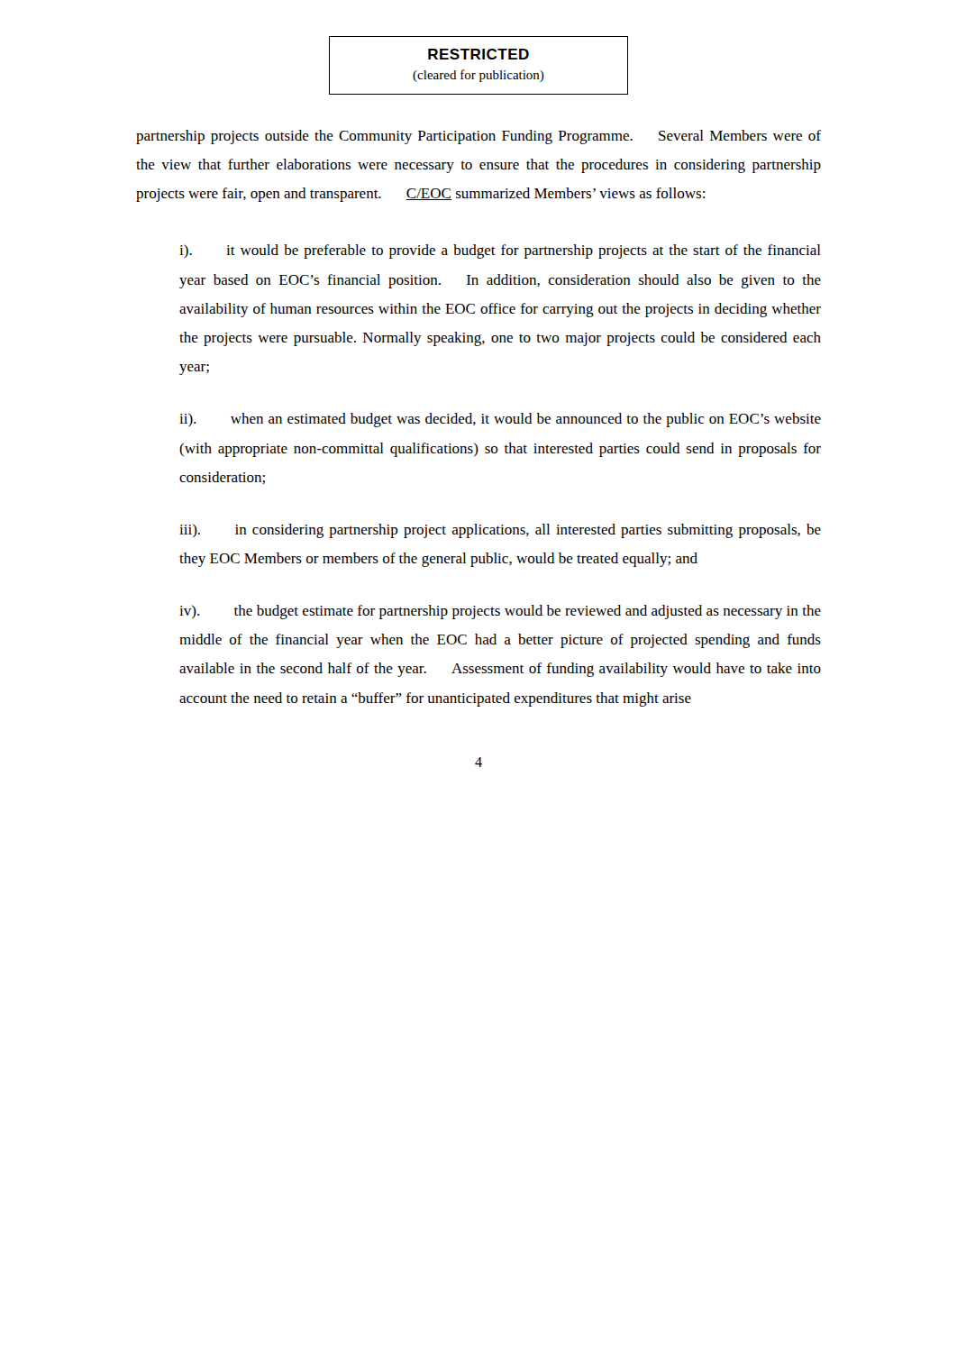RESTRICTED
(cleared for publication)
partnership projects outside the Community Participation Funding Programme. Several Members were of the view that further elaborations were necessary to ensure that the procedures in considering partnership projects were fair, open and transparent. C/EOC summarized Members’ views as follows:
i). it would be preferable to provide a budget for partnership projects at the start of the financial year based on EOC’s financial position. In addition, consideration should also be given to the availability of human resources within the EOC office for carrying out the projects in deciding whether the projects were pursuable. Normally speaking, one to two major projects could be considered each year;
ii). when an estimated budget was decided, it would be announced to the public on EOC’s website (with appropriate non-committal qualifications) so that interested parties could send in proposals for consideration;
iii). in considering partnership project applications, all interested parties submitting proposals, be they EOC Members or members of the general public, would be treated equally; and
iv). the budget estimate for partnership projects would be reviewed and adjusted as necessary in the middle of the financial year when the EOC had a better picture of projected spending and funds available in the second half of the year. Assessment of funding availability would have to take into account the need to retain a “buffer” for unanticipated expenditures that might arise
4